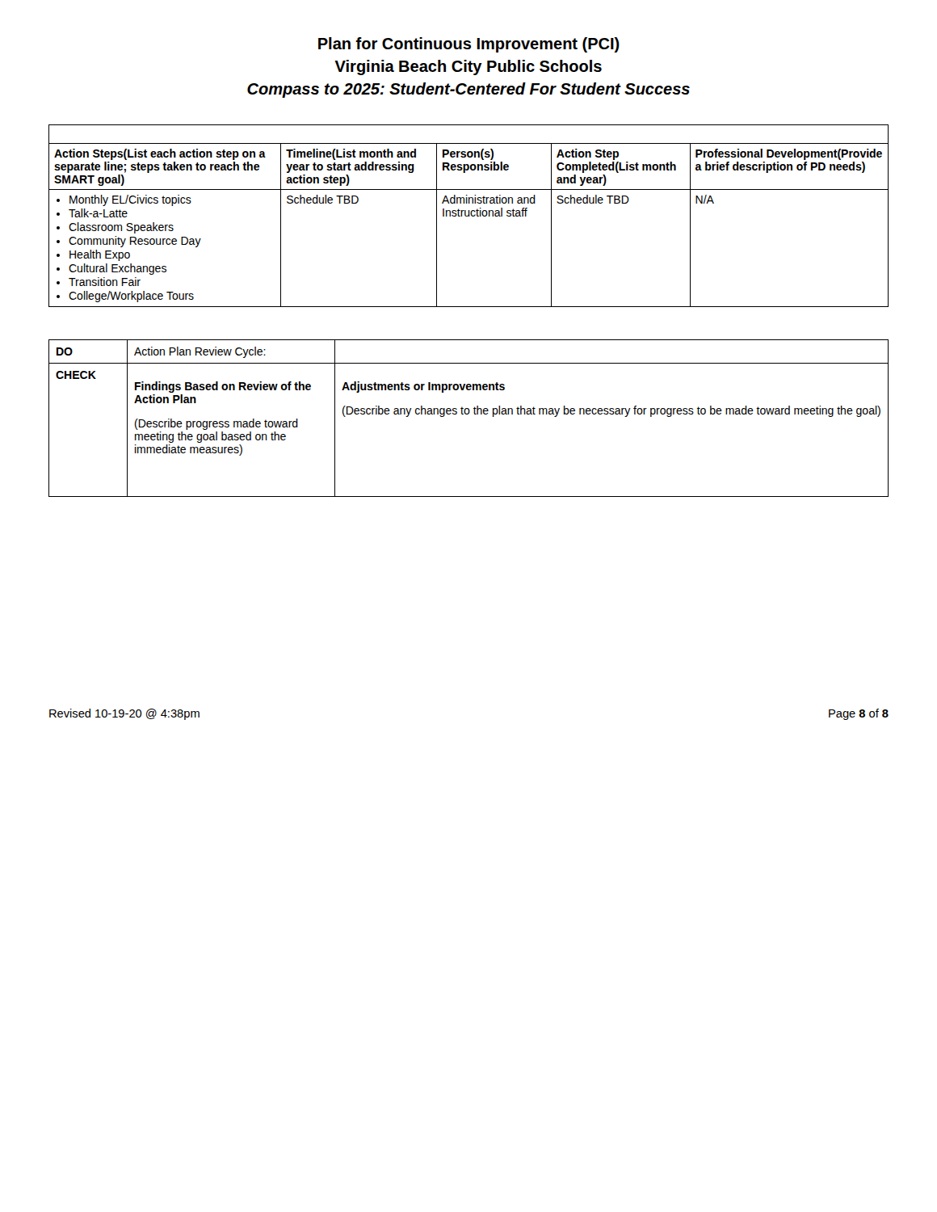Plan for Continuous Improvement (PCI)
Virginia Beach City Public Schools
Compass to 2025: Student-Centered For Student Success
| Action Steps (List each action step on a separate line; steps taken to reach the SMART goal) | Timeline (List month and year to start addressing action step) | Person(s) Responsible | Action Step Completed (List month and year) | Professional Development (Provide a brief description of PD needs) |
| --- | --- | --- | --- | --- |
| Monthly EL/Civics topics Talk-a-Latte Classroom Speakers Community Resource Day Health Expo Cultural Exchanges Transition Fair College/Workplace Tours | Schedule TBD | Administration and Instructional staff | Schedule TBD | N/A |
| DO | Action Plan Review Cycle: | |
| CHECK | Findings Based on Review of the Action Plan (Describe progress made toward meeting the goal based on the immediate measures) | Adjustments or Improvements (Describe any changes to the plan that may be necessary for progress to be made toward meeting the goal) |
Revised 10-19-20 @ 4:38pm Page 8 of 8